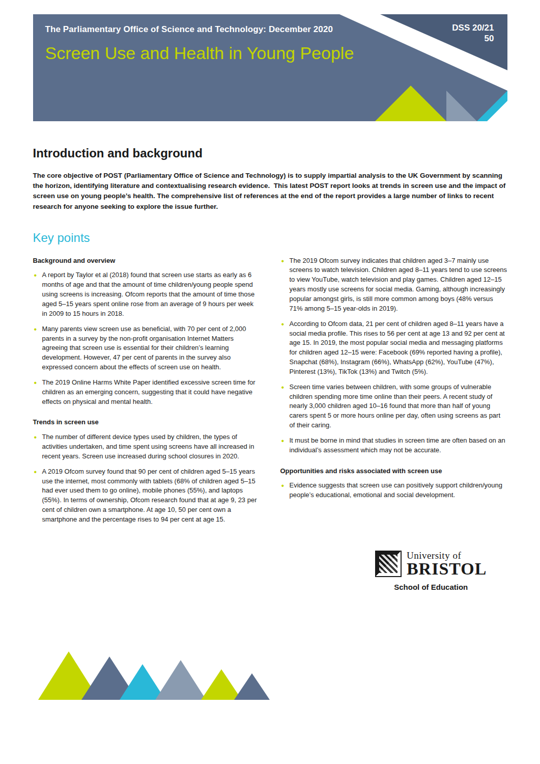DSS 20/21
50
The Parliamentary Office of Science and Technology: December 2020
Screen Use and Health in Young People
Introduction and background
The core objective of POST (Parliamentary Office of Science and Technology) is to supply impartial analysis to the UK Government by scanning the horizon, identifying literature and contextualising research evidence. This latest POST report looks at trends in screen use and the impact of screen use on young people’s health. The comprehensive list of references at the end of the report provides a large number of links to recent research for anyone seeking to explore the issue further.
Key points
Background and overview
A report by Taylor et al (2018) found that screen use starts as early as 6 months of age and that the amount of time children/young people spend using screens is increasing. Ofcom reports that the amount of time those aged 5–15 years spent online rose from an average of 9 hours per week in 2009 to 15 hours in 2018.
Many parents view screen use as beneficial, with 70 per cent of 2,000 parents in a survey by the non-profit organisation Internet Matters agreeing that screen use is essential for their children’s learning development. However, 47 per cent of parents in the survey also expressed concern about the effects of screen use on health.
The 2019 Online Harms White Paper identified excessive screen time for children as an emerging concern, suggesting that it could have negative effects on physical and mental health.
Trends in screen use
The number of different device types used by children, the types of activities undertaken, and time spent using screens have all increased in recent years. Screen use increased during school closures in 2020.
A 2019 Ofcom survey found that 90 per cent of children aged 5–15 years use the internet, most commonly with tablets (68% of children aged 5–15 had ever used them to go online), mobile phones (55%), and laptops (55%). In terms of ownership, Ofcom research found that at age 9, 23 per cent of children own a smartphone. At age 10, 50 per cent own a smartphone and the percentage rises to 94 per cent at age 15.
The 2019 Ofcom survey indicates that children aged 3–7 mainly use screens to watch television. Children aged 8–11 years tend to use screens to view YouTube, watch television and play games. Children aged 12–15 years mostly use screens for social media. Gaming, although increasingly popular amongst girls, is still more common among boys (48% versus 71% among 5–15 year-olds in 2019).
According to Ofcom data, 21 per cent of children aged 8–11 years have a social media profile. This rises to 56 per cent at age 13 and 92 per cent at age 15. In 2019, the most popular social media and messaging platforms for children aged 12–15 were: Facebook (69% reported having a profile), Snapchat (68%), Instagram (66%), WhatsApp (62%), YouTube (47%), Pinterest (13%), TikTok (13%) and Twitch (5%).
Screen time varies between children, with some groups of vulnerable children spending more time online than their peers. A recent study of nearly 3,000 children aged 10–16 found that more than half of young carers spent 5 or more hours online per day, often using screens as part of their caring.
It must be borne in mind that studies in screen time are often based on an individual’s assessment which may not be accurate.
Opportunities and risks associated with screen use
Evidence suggests that screen use can positively support children/young people’s educational, emotional and social development.
University of BRISTOL
School of Education